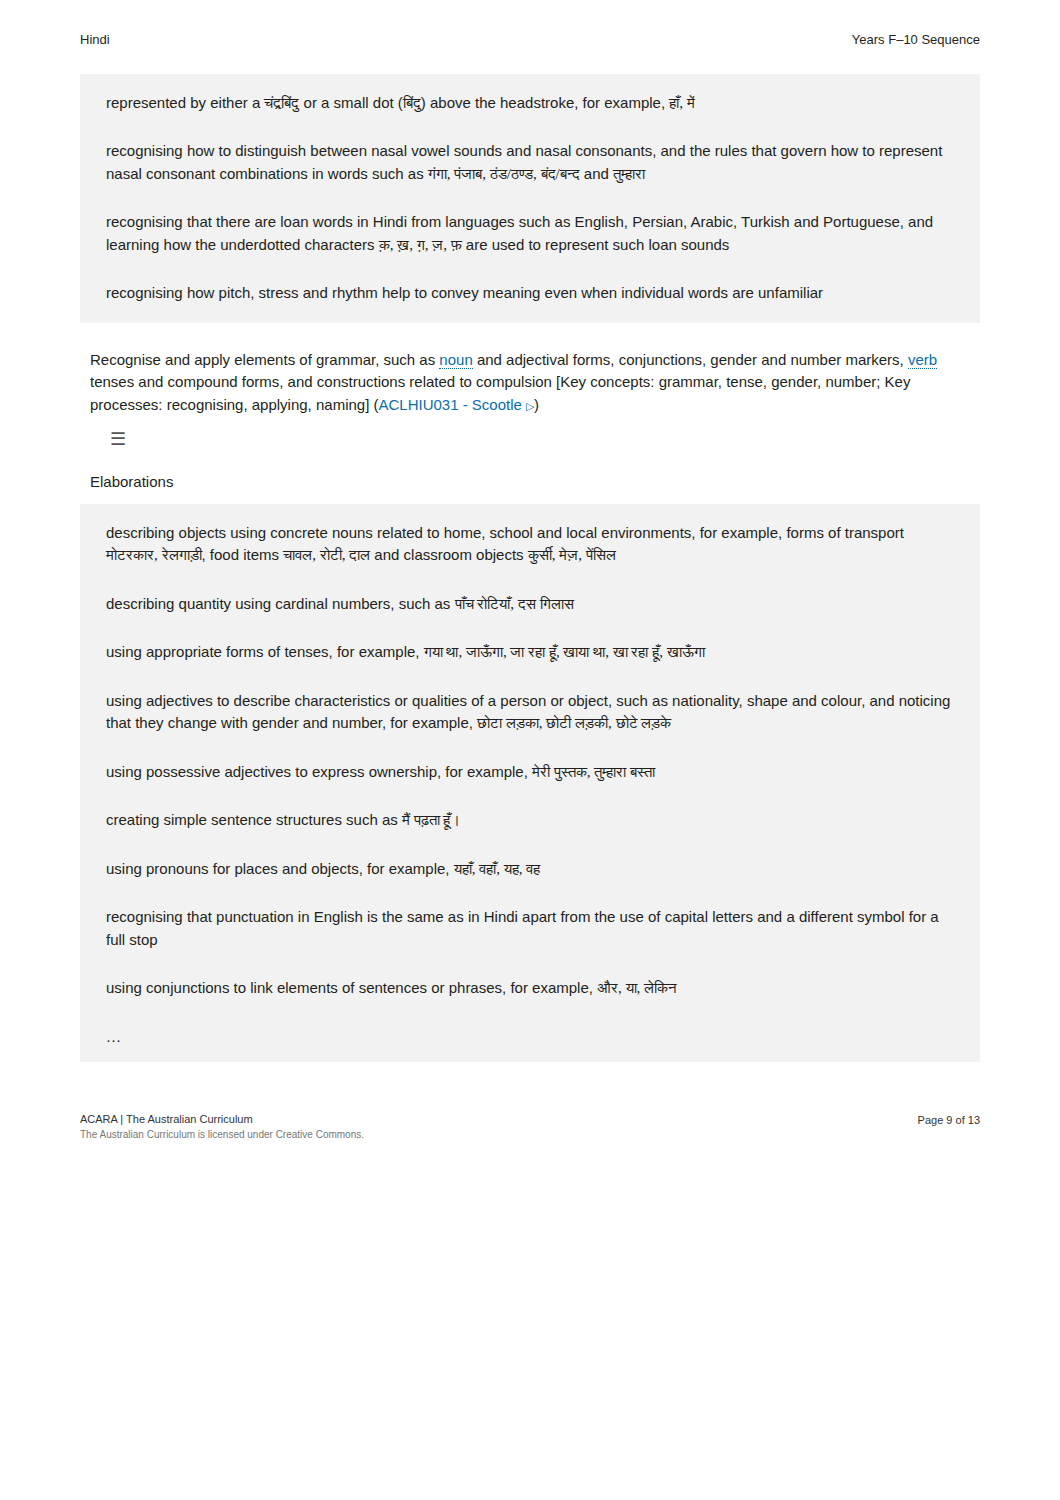Hindi
Years F–10 Sequence
represented by either a चंद्रबिंदु or a small dot (बिंदु) above the headstroke, for example, हाँ, में
recognising how to distinguish between nasal vowel sounds and nasal consonants, and the rules that govern how to represent nasal consonant combinations in words such as गंगा, पंजाब, ठंड/ठण्ड, बंद/बन्द and तुम्हारा
recognising that there are loan words in Hindi from languages such as English, Persian, Arabic, Turkish and Portuguese, and learning how the underdotted characters क़, ख़, ग़, ज़, फ़ are used to represent such loan sounds
recognising how pitch, stress and rhythm help to convey meaning even when individual words are unfamiliar
Recognise and apply elements of grammar, such as noun and adjectival forms, conjunctions, gender and number markers, verb tenses and compound forms, and constructions related to compulsion [Key concepts: grammar, tense, gender, number; Key processes: recognising, applying, naming] (ACLHIU031 - Scootle ▷)
☰
Elaborations
describing objects using concrete nouns related to home, school and local environments, for example, forms of transport मोटरकार, रेलगाड़ी, food items चावल, रोटी, दाल and classroom objects कुर्सी, मेज़, पेंसिल
describing quantity using cardinal numbers, such as पाँच रोटियाँ, दस गिलास
using appropriate forms of tenses, for example, गया था, जाऊँगा, जा रहा हूँ, खाया था, खा रहा हूँ, खाऊँगा
using adjectives to describe characteristics or qualities of a person or object, such as nationality, shape and colour, and noticing that they change with gender and number, for example, छोटा लड़का, छोटी लड़की, छोटे लड़के
using possessive adjectives to express ownership, for example, मेरी पुस्तक, तुम्हारा बस्ता
creating simple sentence structures such as मैं पढ़ता हूँ।
using pronouns for places and objects, for example, यहाँ, वहाँ, यह, वह
recognising that punctuation in English is the same as in Hindi apart from the use of capital letters and a different symbol for a full stop
using conjunctions to link elements of sentences or phrases, for example, और, या, लेकिन
…
ACARA | The Australian Curriculum
The Australian Curriculum is licensed under Creative Commons.
Page 9 of 13